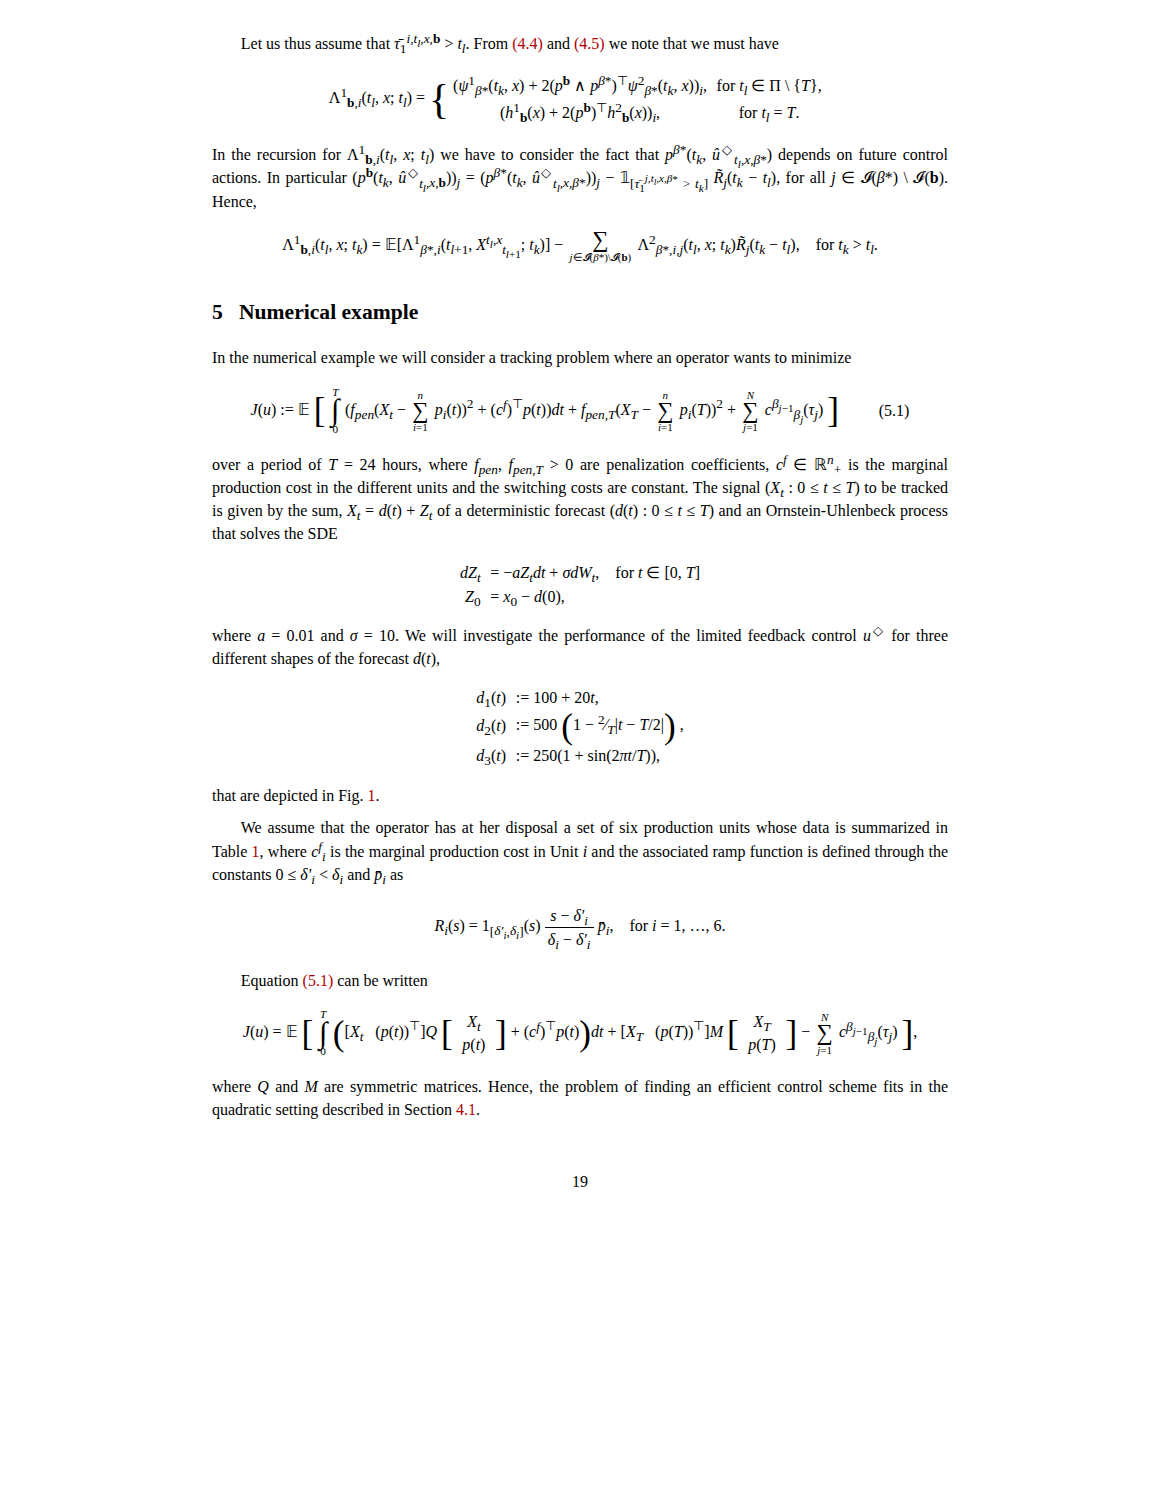Let us thus assume that τ̄1i,tl,x, b > tl. From (4.4) and (4.5) we note that we must have
Λ1b,i(tl, x; tl) = {
| ( ψ 1 β * ( t k , x ) + 2( p b ∧ p β * ) ⊤ ψ 2 β * ( t k , x )) i , | for t l ∈ Π \ { T }, |
| ( h 1 b ( x ) + 2( p b ) ⊤ h 2 b ( x )) i , | for t l = T . |
In the recursion for Λ1b,i(tl, x; tl) we have to consider the fact that pβ*(tk, û◇tl,x,β*) depends on future control actions. In particular (pb(tk, û◇tl,x,b))j = (pβ*(tk, û◇tl,x,β*))j − 𝟙[τ̄1j,tl,x,β* > tk] R̃j(tk − tl), for all j ∈ 𝓘(β*) \ 𝓘(b). Hence,
Λ1b,i(tl, x; tk) = 𝔼[Λ1β*,i(tl+1, Xtl,xtl+1; tk)] − ∑ j∈𝓘(β*)\𝓘(b) Λ2β*,i,j(tl, x; tk)R̃j(tk − tl), for tk > tl.
5 Numerical example
In the numerical example we will consider a tracking problem where an operator wants to minimize
J(u) := 𝔼 [ T∫0 (fpen(Xt − n∑i=1 pi(t))2 + (cf)⊤p(t))dt + fpen,T(XT − n∑i=1 pi(T))2 + N∑j=1 cβj−1βj(τj) ]
(5.1)
over a period of T = 24 hours, where fpen, fpen,T > 0 are penalization coefficients, cf ∈ ℝn+ is the marginal production cost in the different units and the switching costs are constant. The signal (Xt : 0 ≤ t ≤ T) to be tracked is given by the sum, Xt = d(t) + Zt of a deterministic forecast (d(t) : 0 ≤ t ≤ T) and an Ornstein-Uhlenbeck process that solves the SDE
dZt
= −aZtdt + σdWt, for t ∈ [0, T]
Z0
= x0 − d(0),
where a = 0.01 and σ = 10. We will investigate the performance of the limited feedback control u◇ for three different shapes of the forecast d(t),
d1(t)
:= 100 + 20t,
d2(t)
:= 500 (1 − 2⁄T|t − T/2|) ,
d3(t)
:= 250(1 + sin(2πt/T)),
that are depicted in Fig. 1.
We assume that the operator has at her disposal a set of six production units whose data is summarized in Table 1, where cfi is the marginal production cost in Unit i and the associated ramp function is defined through the constants 0 ≤ δ′i < δi and p̄i as
Ri(s) = 1[δ′i,δi](s) s − δ′i δi − δ′i p̄i, for i = 1, …, 6.
Equation (5.1) can be written
J(u) = 𝔼 [ T∫0 ([Xt (p(t))⊤]Q [
| X t |
| p ( t ) |
] + (cf)⊤p(t)) dt + [XT (p(T))⊤]M [
| X T |
| p ( T ) |
] − N∑j=1 cβj−1βj(τj) ],
where Q and M are symmetric matrices. Hence, the problem of finding an efficient control scheme fits in the quadratic setting described in Section 4.1.
19